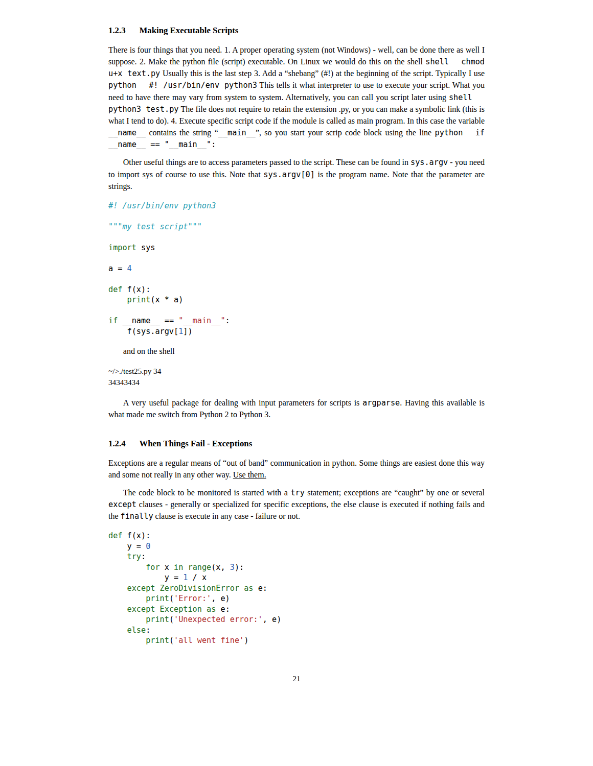1.2.3 Making Executable Scripts
There is four things that you need. 1. A proper operating system (not Windows) - well, can be done there as well I suppose. 2. Make the python file (script) executable. On Linux we would do this on the shell shell chmod u+x text.py Usually this is the last step 3. Add a “shebang” (#!) at the beginning of the script. Typically I use python #! /usr/bin/env python3 This tells it what interpreter to use to execute your script. What you need to have there may vary from system to system. Alternatively, you can call you script later using shell python3 test.py The file does not require to retain the extension .py, or you can make a symbolic link (this is what I tend to do). 4. Execute specific script code if the module is called as main program. In this case the variable __name__ contains the string “__main__”, so you start your scrip code block using the line python if __name__ == "__main__":
Other useful things are to access parameters passed to the script. These can be found in sys.argv - you need to import sys of course to use this. Note that sys.argv[0] is the program name. Note that the parameter are strings.
#! /usr/bin/env python3

"""my test script"""

import sys

a = 4

def f(x):
    print(x * a)

if __name__ == "__main__":
    f(sys.argv[1])
and on the shell
~/>./test25.py 34 34343434
A very useful package for dealing with input parameters for scripts is argparse. Having this available is what made me switch from Python 2 to Python 3.
1.2.4 When Things Fail - Exceptions
Exceptions are a regular means of “out of band” communication in python. Some things are easiest done this way and some not really in any other way. Use them.
The code block to be monitored is started with a try statement; exceptions are “caught” by one or several except clauses - generally or specialized for specific exceptions, the else clause is executed if nothing fails and the finally clause is execute in any case - failure or not.
def f(x):
    y = 0
    try:
        for x in range(x, 3):
            y = 1 / x
    except ZeroDivisionError as e:
        print('Error:', e)
    except Exception as e:
        print('Unexpected error:', e)
    else:
        print('all went fine')
21